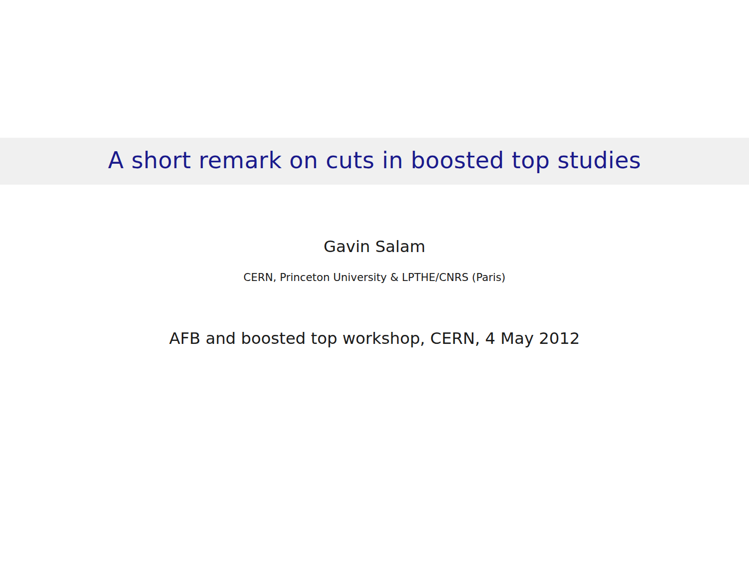A short remark on cuts in boosted top studies
Gavin Salam
CERN, Princeton University & LPTHE/CNRS (Paris)
AFB and boosted top workshop, CERN, 4 May 2012